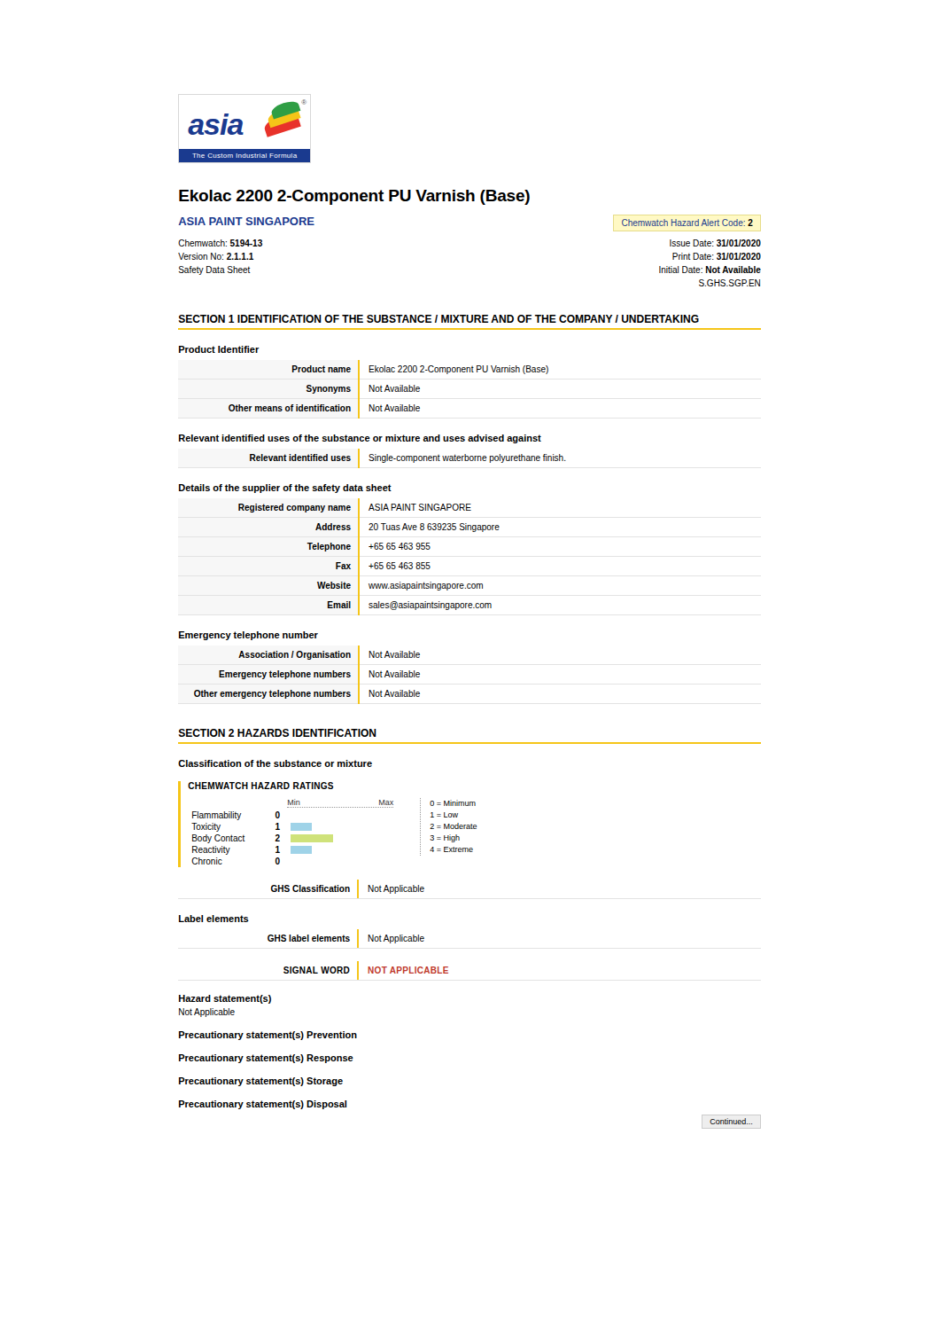asia
®
The Custom Industrial Formula
Ekolac 2200 2-Component PU Varnish (Base)
ASIA PAINT SINGAPORE
Chemwatch Hazard Alert Code: 2
Chemwatch: 5194-13
Version No: 2.1.1.1
Safety Data Sheet
Issue Date: 31/01/2020
Print Date: 31/01/2020
Initial Date: Not Available
S.GHS.SGP.EN
SECTION 1 IDENTIFICATION OF THE SUBSTANCE / MIXTURE AND OF THE COMPANY / UNDERTAKING
Product Identifier
| Product name | Ekolac 2200 2-Component PU Varnish (Base) |
| Synonyms | Not Available |
| Other means of identification | Not Available |
Relevant identified uses of the substance or mixture and uses advised against
| Relevant identified uses | Single-component waterborne polyurethane finish. |
Details of the supplier of the safety data sheet
| Registered company name | ASIA PAINT SINGAPORE |
| Address | 20 Tuas Ave 8 639235 Singapore |
| Telephone | +65 65 463 955 |
| Fax | +65 65 463 855 |
| Website | www.asiapaintsingapore.com |
| Email | sales@asiapaintsingapore.com |
Emergency telephone number
| Association / Organisation | Not Available |
| Emergency telephone numbers | Not Available |
| Other emergency telephone numbers | Not Available |
SECTION 2 HAZARDS IDENTIFICATION
Classification of the substance or mixture
CHEMWATCH HAZARD RATINGS
Min Max
| Flammability | 0 | |
| Toxicity | 1 | |
| Body Contact | 2 | |
| Reactivity | 1 | |
| Chronic | 0 | |
0 = Minimum
1 = Low
2 = Moderate
3 = High
4 = Extreme
GHS Classification
Not Applicable
Label elements
GHS label elements
Not Applicable
SIGNAL WORD
NOT APPLICABLE
Hazard statement(s)
Not Applicable
Precautionary statement(s) Prevention
Precautionary statement(s) Response
Precautionary statement(s) Storage
Precautionary statement(s) Disposal
Continued...